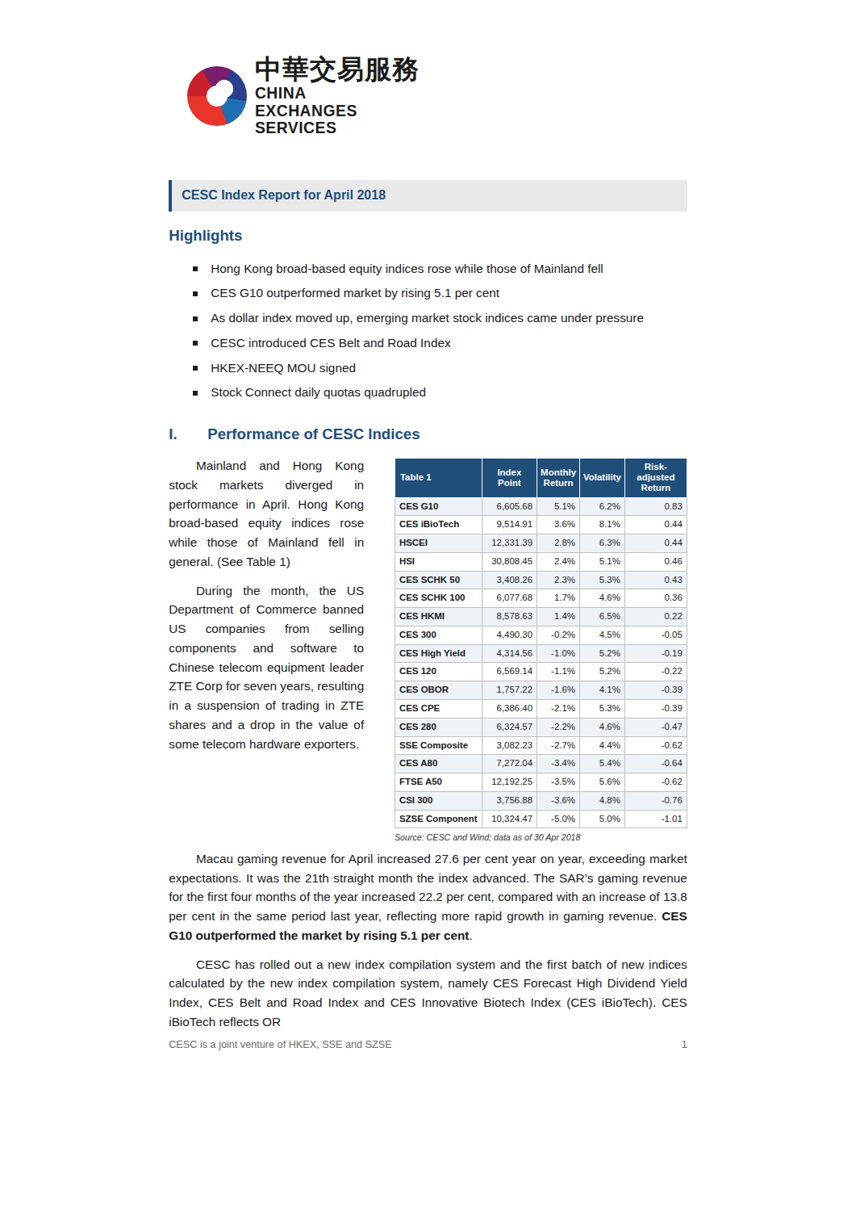中華交易服務
CHINA EXCHANGES SERVICES
CESC Index Report for April 2018
Highlights
Hong Kong broad-based equity indices rose while those of Mainland fell
CES G10 outperformed market by rising 5.1 per cent
As dollar index moved up, emerging market stock indices came under pressure
CESC introduced CES Belt and Road Index
HKEX-NEEQ MOU signed
Stock Connect daily quotas quadrupled
I.
Performance of CESC Indices
| Table 1 | Index Point | Monthly Return | Volatility | Risk-adjusted Return |
| --- | --- | --- | --- | --- |
| CES G10 | 6,605.68 | 5.1% | 6.2% | 0.83 |
| CES iBioTech | 9,514.91 | 3.6% | 8.1% | 0.44 |
| HSCEI | 12,331.39 | 2.8% | 6.3% | 0.44 |
| HSI | 30,808.45 | 2.4% | 5.1% | 0.46 |
| CES SCHK 50 | 3,408.26 | 2.3% | 5.3% | 0.43 |
| CES SCHK 100 | 6,077.68 | 1.7% | 4.6% | 0.36 |
| CES HKMI | 8,578.63 | 1.4% | 6.5% | 0.22 |
| CES 300 | 4,490.30 | -0.2% | 4.5% | -0.05 |
| CES High Yield | 4,314.56 | -1.0% | 5.2% | -0.19 |
| CES 120 | 6,569.14 | -1.1% | 5.2% | -0.22 |
| CES OBOR | 1,757.22 | -1.6% | 4.1% | -0.39 |
| CES CPE | 6,386.40 | -2.1% | 5.3% | -0.39 |
| CES 280 | 6,324.57 | -2.2% | 4.6% | -0.47 |
| SSE Composite | 3,082.23 | -2.7% | 4.4% | -0.62 |
| CES A80 | 7,272.04 | -3.4% | 5.4% | -0.64 |
| FTSE A50 | 12,192.25 | -3.5% | 5.6% | -0.62 |
| CSI 300 | 3,756.88 | -3.6% | 4.8% | -0.76 |
| SZSE Component | 10,324.47 | -5.0% | 5.0% | -1.01 |
Source: CESC and Wind; data as of 30 Apr 2018
Mainland and Hong Kong stock markets diverged in performance in April. Hong Kong broad-based equity indices rose while those of Mainland fell in general. (See Table 1)
During the month, the US Department of Commerce banned US companies from selling components and software to Chinese telecom equipment leader ZTE Corp for seven years, resulting in a suspension of trading in ZTE shares and a drop in the value of some telecom hardware exporters.
Macau gaming revenue for April increased 27.6 per cent year on year, exceeding market expectations. It was the 21th straight month the index advanced. The SAR’s gaming revenue for the first four months of the year increased 22.2 per cent, compared with an increase of 13.8 per cent in the same period last year, reflecting more rapid growth in gaming revenue. CES G10 outperformed the market by rising 5.1 per cent.
CESC has rolled out a new index compilation system and the first batch of new indices calculated by the new index compilation system, namely CES Forecast High Dividend Yield Index, CES Belt and Road Index and CES Innovative Biotech Index (CES iBioTech). CES iBioTech reflects OR
CESC is a joint venture of HKEX, SSE and SZSE
1